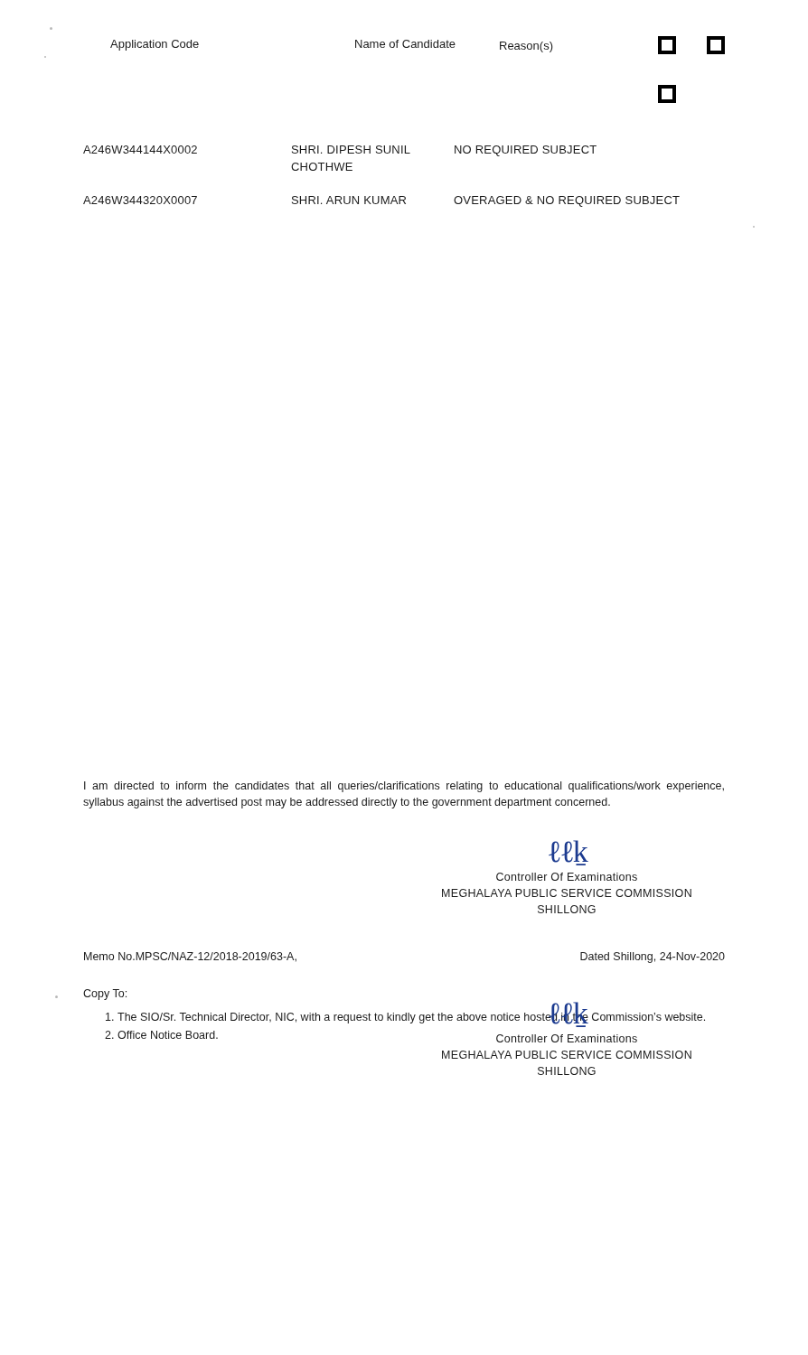Application Code
Name of Candidate
Reason(s)
| A246W344144X0002 | SHRI. DIPESH SUNIL CHOTHWE | NO REQUIRED SUBJECT |
| A246W344320X0007 | SHRI. ARUN KUMAR | OVERAGED & NO REQUIRED SUBJECT |
I am directed to inform the candidates that all queries/clarifications relating to educational qualifications/work experience, syllabus against the advertised post may be addressed directly to the government department concerned.
ℓℓḵ
Controller Of Examinations
MEGHALAYA PUBLIC SERVICE COMMISSION
SHILLONG
Memo No.MPSC/NAZ-12/2018-2019/63-A,
Dated Shillong, 24-Nov-2020
Copy To:
The SIO/Sr. Technical Director, NIC, with a request to kindly get the above notice hosted in the Commission’s website.
Office Notice Board.
ℓℓḵ
Controller Of Examinations
MEGHALAYA PUBLIC SERVICE COMMISSION
SHILLONG